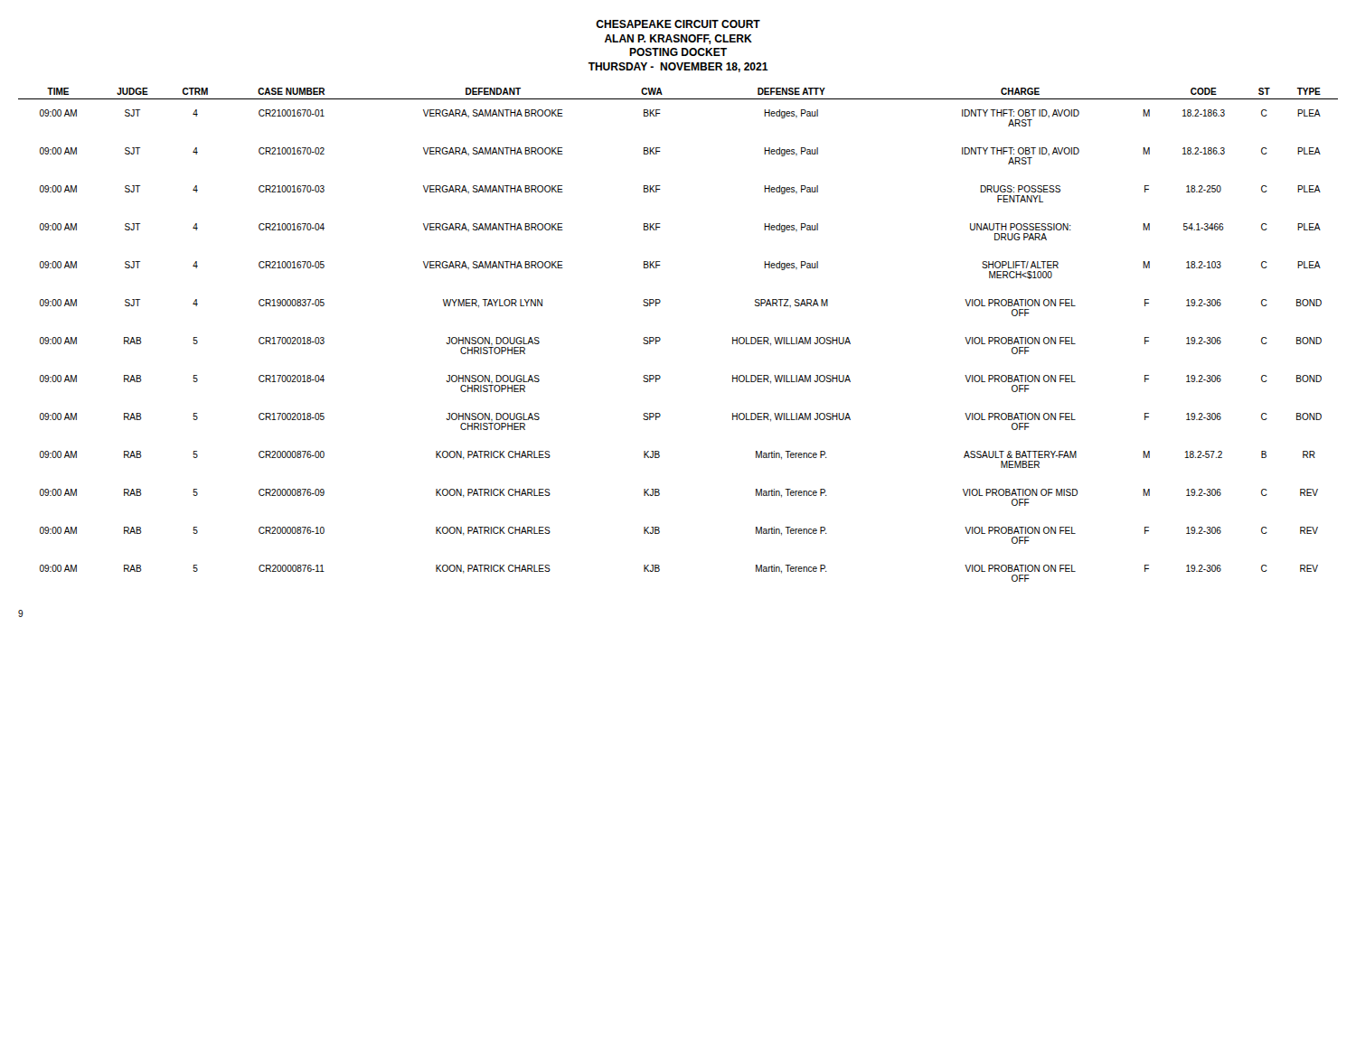CHESAPEAKE CIRCUIT COURT
ALAN P. KRASNOFF, CLERK
POSTING DOCKET
THURSDAY - NOVEMBER 18, 2021
| TIME | JUDGE | CTRM | CASE NUMBER | DEFENDANT | CWA | DEFENSE ATTY | CHARGE | | CODE | ST | TYPE |
| --- | --- | --- | --- | --- | --- | --- | --- | --- | --- | --- | --- |
| 09:00 AM | SJT | 4 | CR21001670-01 | VERGARA, SAMANTHA BROOKE | BKF | Hedges, Paul | IDNTY THFT: OBT ID, AVOID ARST | M | 18.2-186.3 | C | PLEA |
| 09:00 AM | SJT | 4 | CR21001670-02 | VERGARA, SAMANTHA BROOKE | BKF | Hedges, Paul | IDNTY THFT: OBT ID, AVOID ARST | M | 18.2-186.3 | C | PLEA |
| 09:00 AM | SJT | 4 | CR21001670-03 | VERGARA, SAMANTHA BROOKE | BKF | Hedges, Paul | DRUGS: POSSESS FENTANYL | F | 18.2-250 | C | PLEA |
| 09:00 AM | SJT | 4 | CR21001670-04 | VERGARA, SAMANTHA BROOKE | BKF | Hedges, Paul | UNAUTH POSSESSION: DRUG PARA | M | 54.1-3466 | C | PLEA |
| 09:00 AM | SJT | 4 | CR21001670-05 | VERGARA, SAMANTHA BROOKE | BKF | Hedges, Paul | SHOPLIFT/ ALTER MERCH<$1000 | M | 18.2-103 | C | PLEA |
| 09:00 AM | SJT | 4 | CR19000837-05 | WYMER, TAYLOR LYNN | SPP | SPARTZ, SARA M | VIOL PROBATION ON FEL OFF | F | 19.2-306 | C | BOND |
| 09:00 AM | RAB | 5 | CR17002018-03 | JOHNSON, DOUGLAS CHRISTOPHER | SPP | HOLDER, WILLIAM JOSHUA | VIOL PROBATION ON FEL OFF | F | 19.2-306 | C | BOND |
| 09:00 AM | RAB | 5 | CR17002018-04 | JOHNSON, DOUGLAS CHRISTOPHER | SPP | HOLDER, WILLIAM JOSHUA | VIOL PROBATION ON FEL OFF | F | 19.2-306 | C | BOND |
| 09:00 AM | RAB | 5 | CR17002018-05 | JOHNSON, DOUGLAS CHRISTOPHER | SPP | HOLDER, WILLIAM JOSHUA | VIOL PROBATION ON FEL OFF | F | 19.2-306 | C | BOND |
| 09:00 AM | RAB | 5 | CR20000876-00 | KOON, PATRICK CHARLES | KJB | Martin, Terence P. | ASSAULT & BATTERY-FAM MEMBER | M | 18.2-57.2 | B | RR |
| 09:00 AM | RAB | 5 | CR20000876-09 | KOON, PATRICK CHARLES | KJB | Martin, Terence P. | VIOL PROBATION OF MISD OFF | M | 19.2-306 | C | REV |
| 09:00 AM | RAB | 5 | CR20000876-10 | KOON, PATRICK CHARLES | KJB | Martin, Terence P. | VIOL PROBATION ON FEL OFF | F | 19.2-306 | C | REV |
| 09:00 AM | RAB | 5 | CR20000876-11 | KOON, PATRICK CHARLES | KJB | Martin, Terence P. | VIOL PROBATION ON FEL OFF | F | 19.2-306 | C | REV |
9